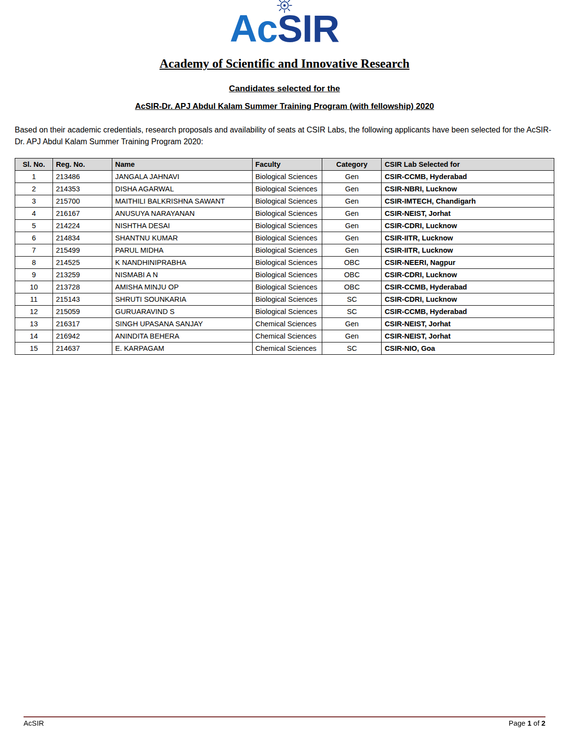Ac SIR
Academy of Scientific and Innovative Research
Candidates selected for the
AcSIR-Dr. APJ Abdul Kalam Summer Training Program (with fellowship) 2020
Based on their academic credentials, research proposals and availability of seats at CSIR Labs, the following applicants have been selected for the AcSIR-Dr. APJ Abdul Kalam Summer Training Program 2020:
| Sl. No. | Reg. No. | Name | Faculty | Category | CSIR Lab Selected for |
| --- | --- | --- | --- | --- | --- |
| 1 | 213486 | JANGALA JAHNAVI | Biological Sciences | Gen | CSIR-CCMB, Hyderabad |
| 2 | 214353 | DISHA AGARWAL | Biological Sciences | Gen | CSIR-NBRI, Lucknow |
| 3 | 215700 | MAITHILI BALKRISHNA SAWANT | Biological Sciences | Gen | CSIR-IMTECH, Chandigarh |
| 4 | 216167 | ANUSUYA NARAYANAN | Biological Sciences | Gen | CSIR-NEIST, Jorhat |
| 5 | 214224 | NISHTHA DESAI | Biological Sciences | Gen | CSIR-CDRI, Lucknow |
| 6 | 214834 | SHANTNU KUMAR | Biological Sciences | Gen | CSIR-IITR, Lucknow |
| 7 | 215499 | PARUL MIDHA | Biological Sciences | Gen | CSIR-IITR, Lucknow |
| 8 | 214525 | K NANDHINIPRABHA | Biological Sciences | OBC | CSIR-NEERI, Nagpur |
| 9 | 213259 | NISMABI A N | Biological Sciences | OBC | CSIR-CDRI, Lucknow |
| 10 | 213728 | AMISHA MINJU OP | Biological Sciences | OBC | CSIR-CCMB, Hyderabad |
| 11 | 215143 | SHRUTI SOUNKARIA | Biological Sciences | SC | CSIR-CDRI, Lucknow |
| 12 | 215059 | GURUARAVIND S | Biological Sciences | SC | CSIR-CCMB, Hyderabad |
| 13 | 216317 | SINGH UPASANA SANJAY | Chemical Sciences | Gen | CSIR-NEIST, Jorhat |
| 14 | 216942 | ANINDITA BEHERA | Chemical Sciences | Gen | CSIR-NEIST, Jorhat |
| 15 | 214637 | E. KARPAGAM | Chemical Sciences | SC | CSIR-NIO, Goa |
AcSIR
Page 1 of 2